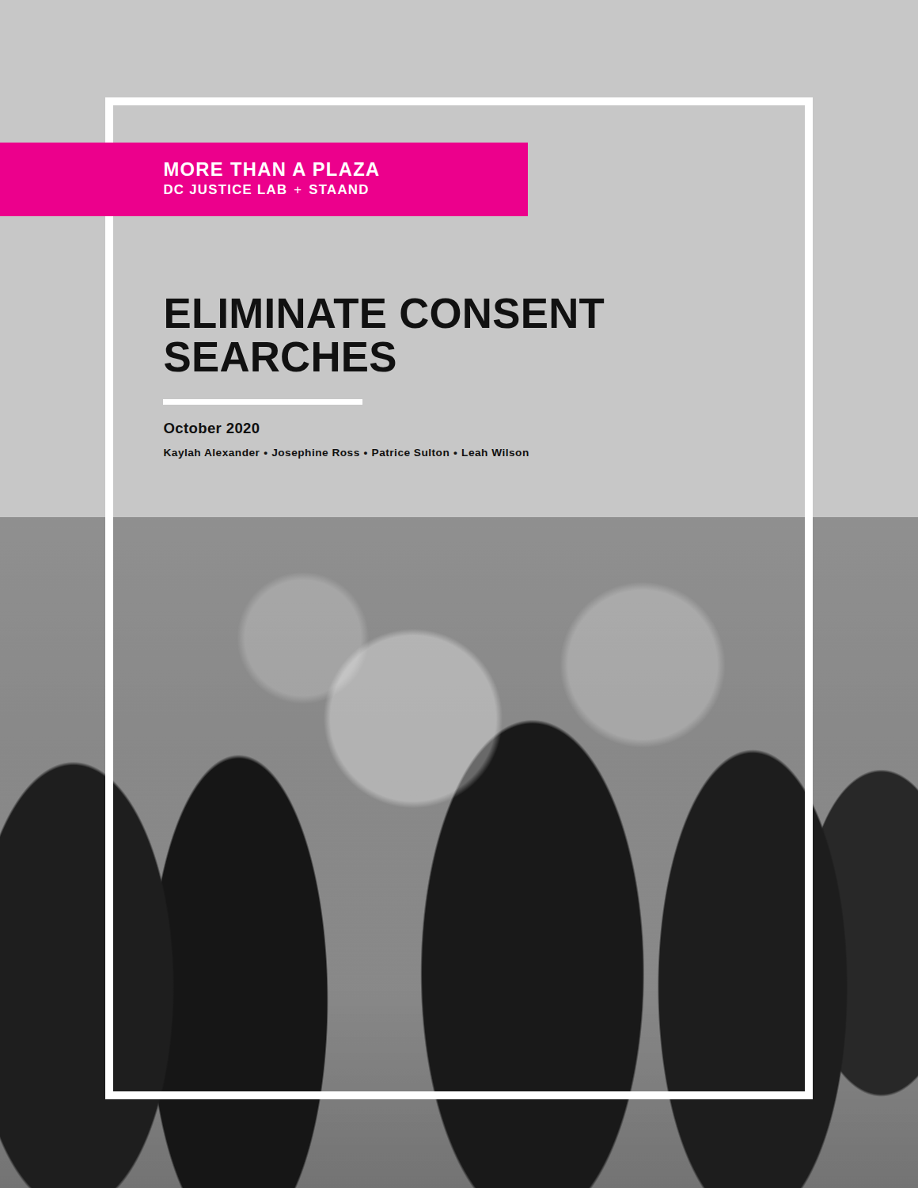More Than a Plaza
DC Justice Lab + STAAND
Eliminate Consent
Searches
October 2020
Kaylah Alexander•Josephine Ross•Patrice Sulton•Leah Wilson